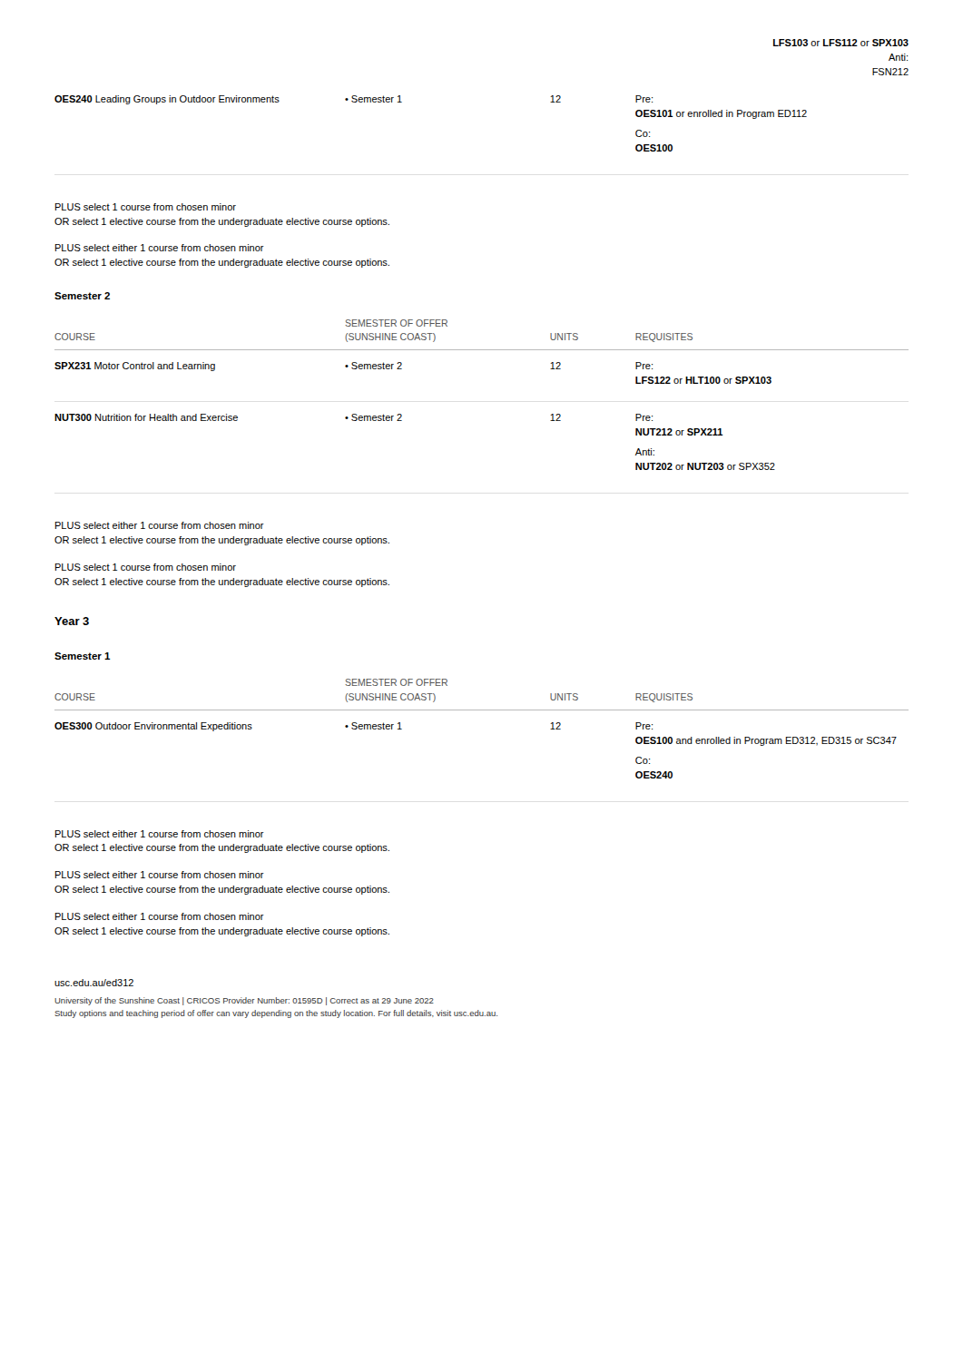LFS103 or LFS112 or SPX103 Anti: FSN212
| OES240 Leading Groups in Outdoor Environments | • Semester 1 | 12 | Pre: OES101 or enrolled in Program ED112 Co: OES100 |
PLUS select 1 course from chosen minor
OR select 1 elective course from the undergraduate elective course options.
PLUS select either 1 course from chosen minor
OR select 1 elective course from the undergraduate elective course options.
Semester 2
| COURSE | SEMESTER OF OFFER (SUNSHINE COAST) | UNITS | REQUISITES |
| --- | --- | --- | --- |
| SPX231 Motor Control and Learning | • Semester 2 | 12 | Pre: LFS122 or HLT100 or SPX103 |
| NUT300 Nutrition for Health and Exercise | • Semester 2 | 12 | Pre: NUT212 or SPX211 Anti: NUT202 or NUT203 or SPX352 |
PLUS select either 1 course from chosen minor
OR select 1 elective course from the undergraduate elective course options.
PLUS select 1 course from chosen minor
OR select 1 elective course from the undergraduate elective course options.
Year 3
Semester 1
| COURSE | SEMESTER OF OFFER (SUNSHINE COAST) | UNITS | REQUISITES |
| --- | --- | --- | --- |
| OES300 Outdoor Environmental Expeditions | • Semester 1 | 12 | Pre: OES100 and enrolled in Program ED312, ED315 or SC347 Co: OES240 |
PLUS select either 1 course from chosen minor
OR select 1 elective course from the undergraduate elective course options.
PLUS select either 1 course from chosen minor
OR select 1 elective course from the undergraduate elective course options.
PLUS select either 1 course from chosen minor
OR select 1 elective course from the undergraduate elective course options.
usc.edu.au/ed312
University of the Sunshine Coast | CRICOS Provider Number: 01595D | Correct as at 29 June 2022
Study options and teaching period of offer can vary depending on the study location. For full details, visit usc.edu.au.